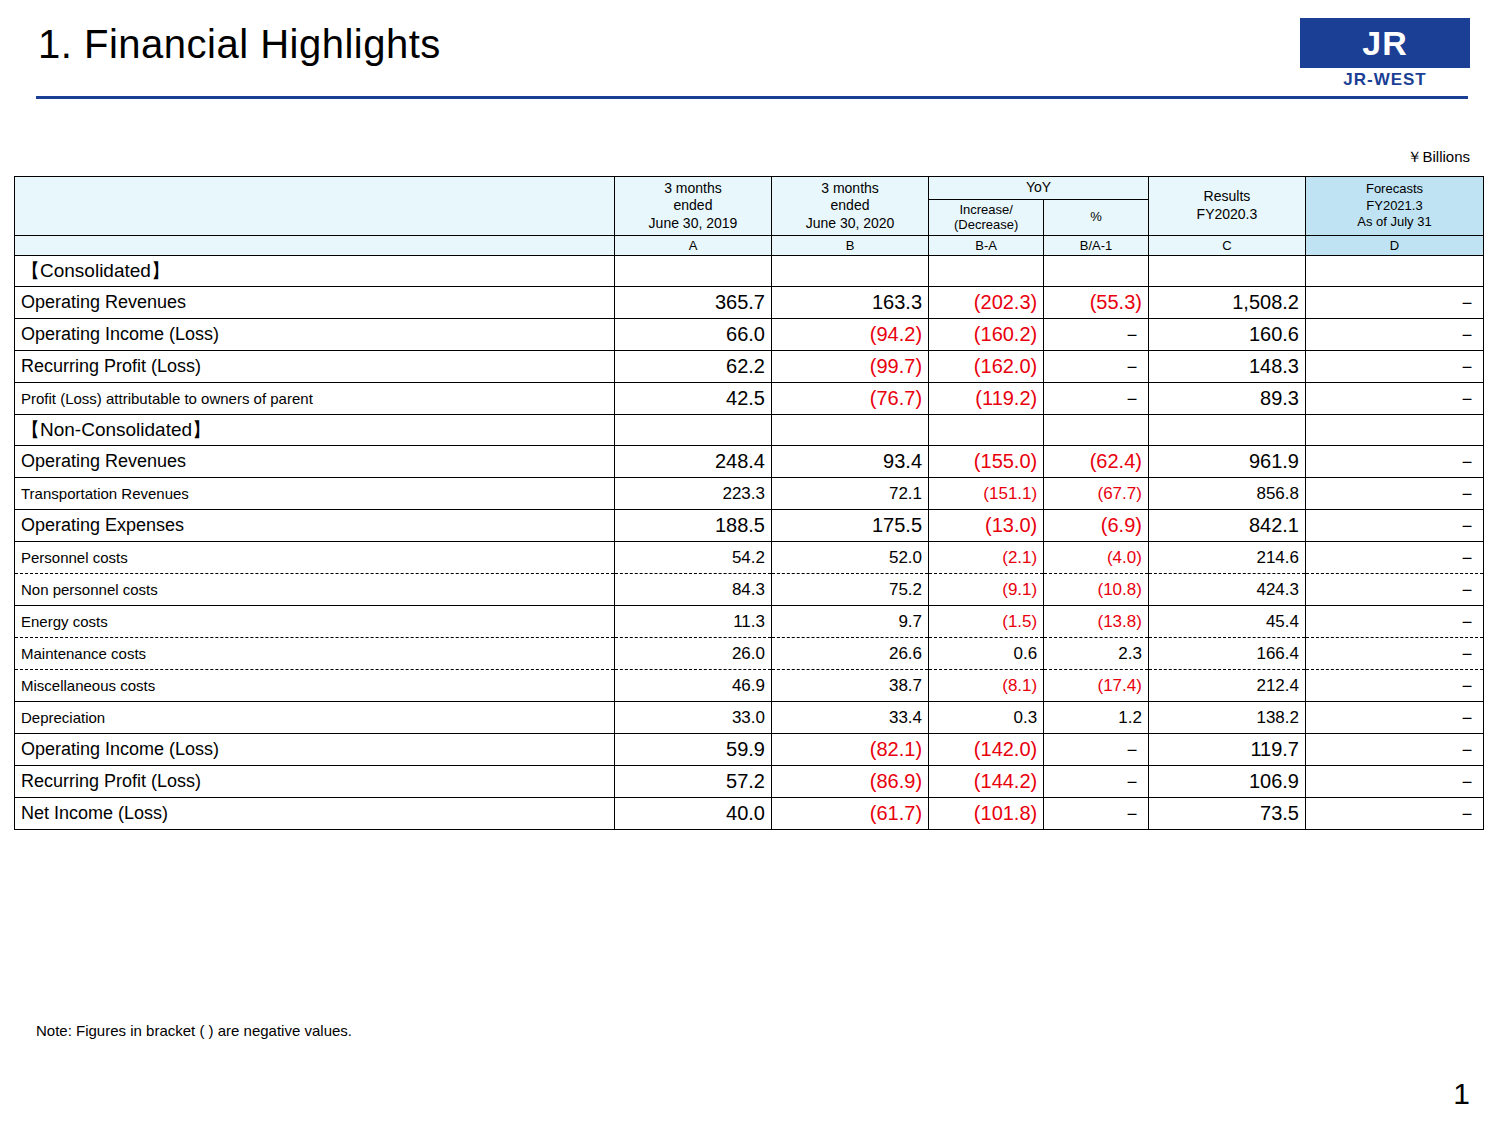1. Financial Highlights
JR
JR-WEST
￥Billions
| | 3 months ended June 30, 2019 | 3 months ended June 30, 2020 | YoY | Results FY2020.3 | Forecasts FY2021.3 As of July 31 |
| Increase/ (Decrease) | % |
| | A | B | B-A | B/A-1 | C | D |
| 【Consolidated】 | | | | | | |
| Operating Revenues | 365.7 | 163.3 | (202.3) | (55.3) | 1,508.2 | － |
| Operating Income (Loss) | 66.0 | (94.2) | (160.2) | － | 160.6 | － |
| Recurring Profit (Loss) | 62.2 | (99.7) | (162.0) | － | 148.3 | － |
| Profit (Loss) attributable to owners of parent | 42.5 | (76.7) | (119.2) | － | 89.3 | － |
| 【Non-Consolidated】 | | | | | | |
| Operating Revenues | 248.4 | 93.4 | (155.0) | (62.4) | 961.9 | － |
| Transportation Revenues | 223.3 | 72.1 | (151.1) | (67.7) | 856.8 | － |
| Operating Expenses | 188.5 | 175.5 | (13.0) | (6.9) | 842.1 | － |
| Personnel costs | 54.2 | 52.0 | (2.1) | (4.0) | 214.6 | － |
| Non personnel costs | 84.3 | 75.2 | (9.1) | (10.8) | 424.3 | － |
| Energy costs | 11.3 | 9.7 | (1.5) | (13.8) | 45.4 | － |
| Maintenance costs | 26.0 | 26.6 | 0.6 | 2.3 | 166.4 | － |
| Miscellaneous costs | 46.9 | 38.7 | (8.1) | (17.4) | 212.4 | － |
| Depreciation | 33.0 | 33.4 | 0.3 | 1.2 | 138.2 | － |
| Operating Income (Loss) | 59.9 | (82.1) | (142.0) | － | 119.7 | － |
| Recurring Profit (Loss) | 57.2 | (86.9) | (144.2) | － | 106.9 | － |
| Net Income (Loss) | 40.0 | (61.7) | (101.8) | － | 73.5 | － |
Note: Figures in bracket ( ) are negative values.
1